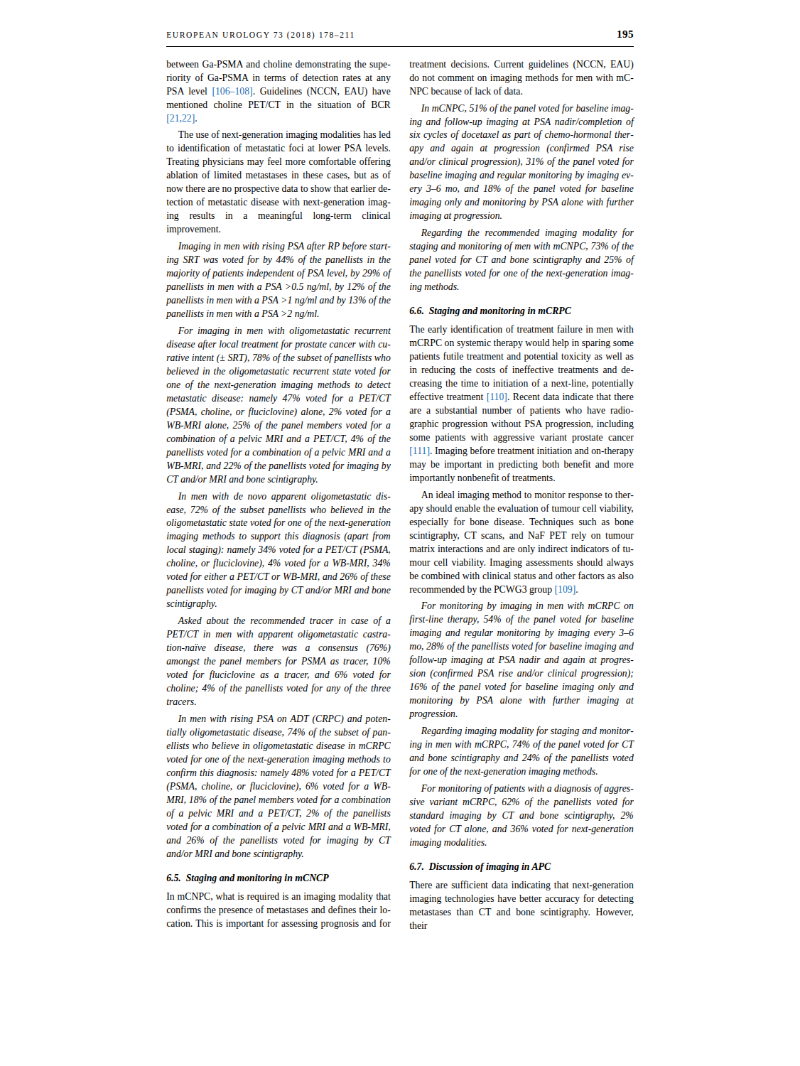European Urology 73 (2018) 178–211 195
between Ga-PSMA and choline demonstrating the superiority of Ga-PSMA in terms of detection rates at any PSA level [106–108]. Guidelines (NCCN, EAU) have mentioned choline PET/CT in the situation of BCR [21,22].
The use of next-generation imaging modalities has led to identification of metastatic foci at lower PSA levels. Treating physicians may feel more comfortable offering ablation of limited metastases in these cases, but as of now there are no prospective data to show that earlier detection of metastatic disease with next-generation imaging results in a meaningful long-term clinical improvement.
Imaging in men with rising PSA after RP before starting SRT was voted for by 44% of the panellists in the majority of patients independent of PSA level, by 29% of panellists in men with a PSA >0.5 ng/ml, by 12% of the panellists in men with a PSA >1 ng/ml and by 13% of the panellists in men with a PSA >2 ng/ml.
For imaging in men with oligometastatic recurrent disease after local treatment for prostate cancer with curative intent (± SRT), 78% of the subset of panellists who believed in the oligometastatic recurrent state voted for one of the next-generation imaging methods to detect metastatic disease: namely 47% voted for a PET/CT (PSMA, choline, or fluciclovine) alone, 2% voted for a WB-MRI alone, 25% of the panel members voted for a combination of a pelvic MRI and a PET/CT, 4% of the panellists voted for a combination of a pelvic MRI and a WB-MRI, and 22% of the panellists voted for imaging by CT and/or MRI and bone scintigraphy.
In men with de novo apparent oligometastatic disease, 72% of the subset panellists who believed in the oligometastatic state voted for one of the next-generation imaging methods to support this diagnosis (apart from local staging): namely 34% voted for a PET/CT (PSMA, choline, or fluciclovine), 4% voted for a WB-MRI, 34% voted for either a PET/CT or WB-MRI, and 26% of these panellists voted for imaging by CT and/or MRI and bone scintigraphy.
Asked about the recommended tracer in case of a PET/CT in men with apparent oligometastatic castration-naïve disease, there was a consensus (76%) amongst the panel members for PSMA as tracer, 10% voted for fluciclovine as a tracer, and 6% voted for choline; 4% of the panellists voted for any of the three tracers.
In men with rising PSA on ADT (CRPC) and potentially oligometastatic disease, 74% of the subset of panellists who believe in oligometastatic disease in mCRPC voted for one of the next-generation imaging methods to confirm this diagnosis: namely 48% voted for a PET/CT (PSMA, choline, or fluciclovine), 6% voted for a WB-MRI, 18% of the panel members voted for a combination of a pelvic MRI and a PET/CT, 2% of the panellists voted for a combination of a pelvic MRI and a WB-MRI, and 26% of the panellists voted for imaging by CT and/or MRI and bone scintigraphy.
6.5. Staging and monitoring in mCNCP
In mCNPC, what is required is an imaging modality that confirms the presence of metastases and defines their location. This is important for assessing prognosis and for treatment decisions. Current guidelines (NCCN, EAU) do not comment on imaging methods for men with mCNPC because of lack of data.
In mCNPC, 51% of the panel voted for baseline imaging and follow-up imaging at PSA nadir/completion of six cycles of docetaxel as part of chemo-hormonal therapy and again at progression (confirmed PSA rise and/or clinical progression), 31% of the panel voted for baseline imaging and regular monitoring by imaging every 3–6 mo, and 18% of the panel voted for baseline imaging only and monitoring by PSA alone with further imaging at progression.
Regarding the recommended imaging modality for staging and monitoring of men with mCNPC, 73% of the panel voted for CT and bone scintigraphy and 25% of the panellists voted for one of the next-generation imaging methods.
6.6. Staging and monitoring in mCRPC
The early identification of treatment failure in men with mCRPC on systemic therapy would help in sparing some patients futile treatment and potential toxicity as well as in reducing the costs of ineffective treatments and decreasing the time to initiation of a next-line, potentially effective treatment [110]. Recent data indicate that there are a substantial number of patients who have radiographic progression without PSA progression, including some patients with aggressive variant prostate cancer [111]. Imaging before treatment initiation and on-therapy may be important in predicting both benefit and more importantly nonbenefit of treatments.
An ideal imaging method to monitor response to therapy should enable the evaluation of tumour cell viability, especially for bone disease. Techniques such as bone scintigraphy, CT scans, and NaF PET rely on tumour matrix interactions and are only indirect indicators of tumour cell viability. Imaging assessments should always be combined with clinical status and other factors as also recommended by the PCWG3 group [109].
For monitoring by imaging in men with mCRPC on first-line therapy, 54% of the panel voted for baseline imaging and regular monitoring by imaging every 3–6 mo, 28% of the panellists voted for baseline imaging and follow-up imaging at PSA nadir and again at progression (confirmed PSA rise and/or clinical progression); 16% of the panel voted for baseline imaging only and monitoring by PSA alone with further imaging at progression.
Regarding imaging modality for staging and monitoring in men with mCRPC, 74% of the panel voted for CT and bone scintigraphy and 24% of the panellists voted for one of the next-generation imaging methods.
For monitoring of patients with a diagnosis of aggressive variant mCRPC, 62% of the panellists voted for standard imaging by CT and bone scintigraphy, 2% voted for CT alone, and 36% voted for next-generation imaging modalities.
6.7. Discussion of imaging in APC
There are sufficient data indicating that next-generation imaging technologies have better accuracy for detecting metastases than CT and bone scintigraphy. However, their